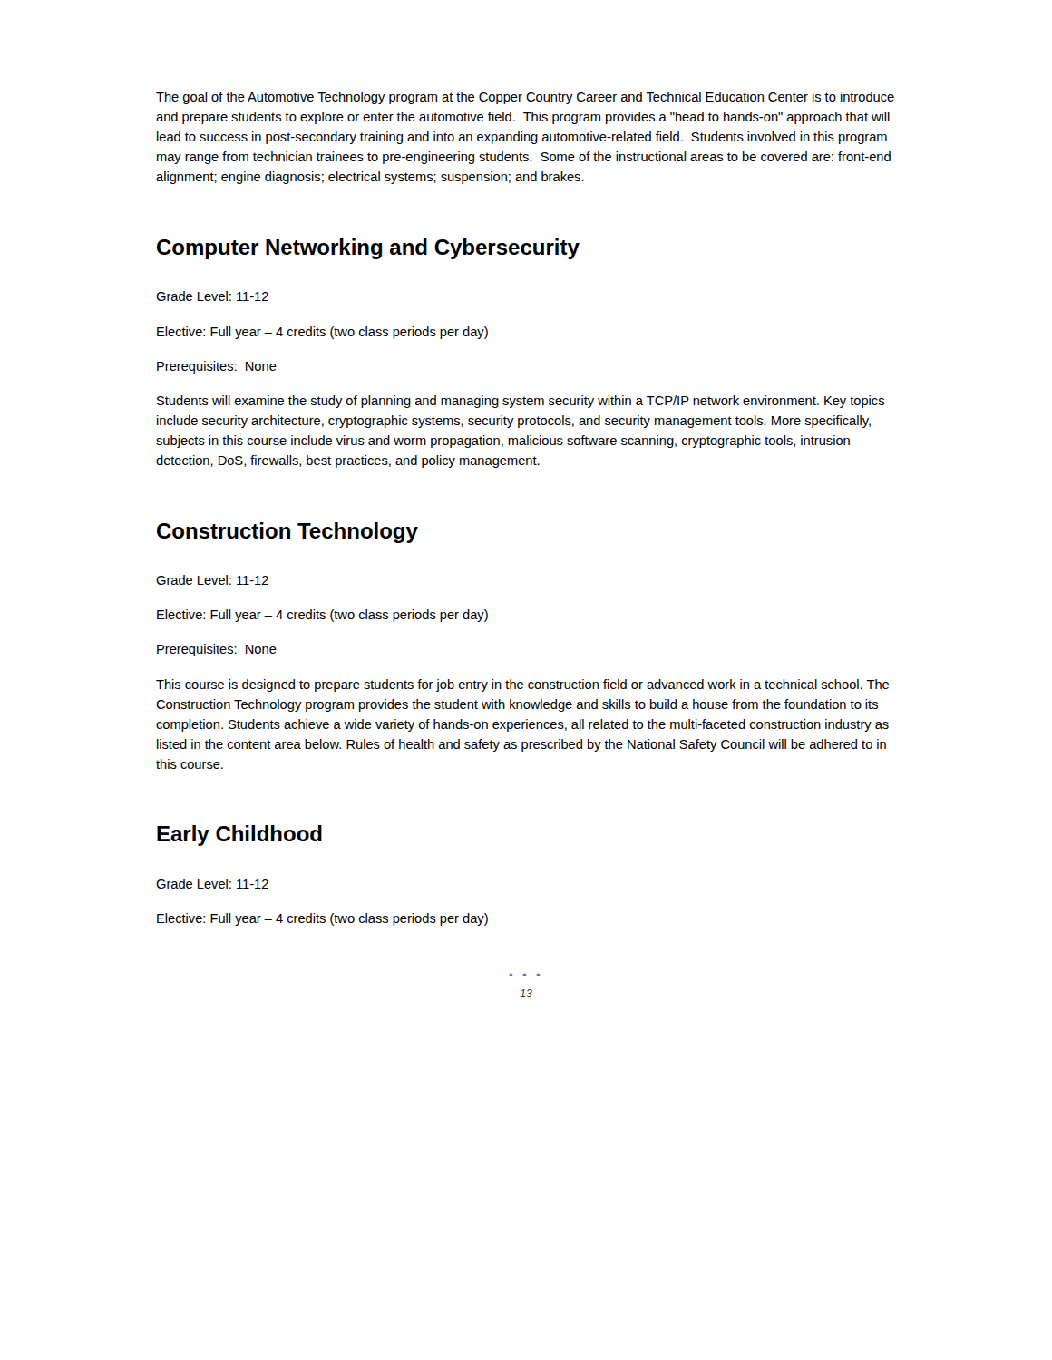The goal of the Automotive Technology program at the Copper Country Career and Technical Education Center is to introduce and prepare students to explore or enter the automotive field. This program provides a "head to hands-on" approach that will lead to success in post-secondary training and into an expanding automotive-related field. Students involved in this program may range from technician trainees to pre-engineering students. Some of the instructional areas to be covered are: front-end alignment; engine diagnosis; electrical systems; suspension; and brakes.
Computer Networking and Cybersecurity
Grade Level: 11-12
Elective: Full year – 4 credits (two class periods per day)
Prerequisites: None
Students will examine the study of planning and managing system security within a TCP/IP network environment. Key topics include security architecture, cryptographic systems, security protocols, and security management tools. More specifically, subjects in this course include virus and worm propagation, malicious software scanning, cryptographic tools, intrusion detection, DoS, firewalls, best practices, and policy management.
Construction Technology
Grade Level: 11-12
Elective: Full year – 4 credits (two class periods per day)
Prerequisites: None
This course is designed to prepare students for job entry in the construction field or advanced work in a technical school. The Construction Technology program provides the student with knowledge and skills to build a house from the foundation to its completion. Students achieve a wide variety of hands-on experiences, all related to the multi-faceted construction industry as listed in the content area below. Rules of health and safety as prescribed by the National Safety Council will be adhered to in this course.
Early Childhood
Grade Level: 11-12
Elective: Full year – 4 credits (two class periods per day)
• • • 13